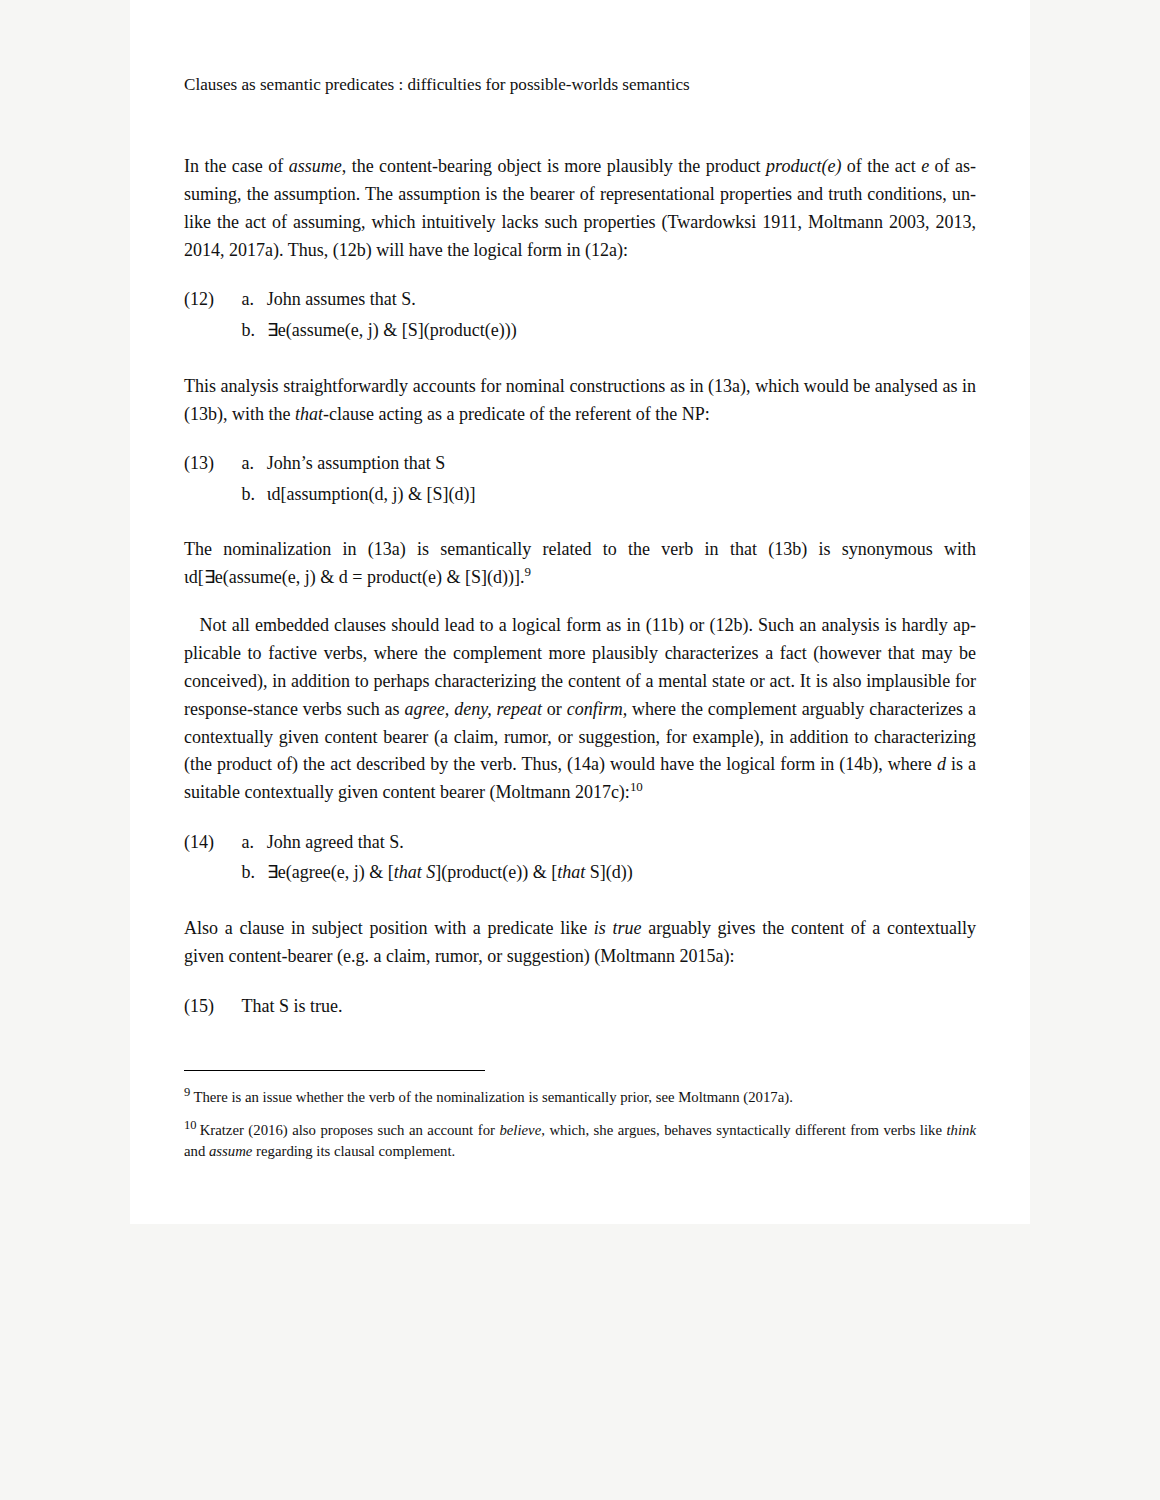Clauses as semantic predicates : difficulties for possible-worlds semantics
In the case of assume, the content-bearing object is more plausibly the product product(e) of the act e of assuming, the assumption. The assumption is the bearer of representational properties and truth conditions, unlike the act of assuming, which intuitively lacks such properties (Twardowksi 1911, Moltmann 2003, 2013, 2014, 2017a). Thus, (12b) will have the logical form in (12a):
| (12) | a. | John assumes that S. |
| | b. | ∃e(assume(e, j) & [S](product(e))) |
This analysis straightforwardly accounts for nominal constructions as in (13a), which would be analysed as in (13b), with the that-clause acting as a predicate of the referent of the NP:
| (13) | a. | John’s assumption that S |
| | b. | ιd[assumption(d, j) & [S](d)] |
The nominalization in (13a) is semantically related to the verb in that (13b) is synonymous with ιd[∃e(assume(e, j) & d = product(e) & [S](d))].9
Not all embedded clauses should lead to a logical form as in (11b) or (12b). Such an analysis is hardly applicable to factive verbs, where the complement more plausibly characterizes a fact (however that may be conceived), in addition to perhaps characterizing the content of a mental state or act. It is also implausible for response-stance verbs such as agree, deny, repeat or confirm, where the complement arguably characterizes a contextually given content bearer (a claim, rumor, or suggestion, for example), in addition to characterizing (the product of) the act described by the verb. Thus, (14a) would have the logical form in (14b), where d is a suitable contextually given content bearer (Moltmann 2017c):10
| (14) | a. | John agreed that S. |
| | b. | ∃e(agree(e, j) & [ that S ](product(e)) & [ that S](d)) |
Also a clause in subject position with a predicate like is true arguably gives the content of a contextually given content-bearer (e.g. a claim, rumor, or suggestion) (Moltmann 2015a):
| (15) | That S is true. |
9 There is an issue whether the verb of the nominalization is semantically prior, see Moltmann (2017a).
10 Kratzer (2016) also proposes such an account for believe, which, she argues, behaves syntactically different from verbs like think and assume regarding its clausal complement.